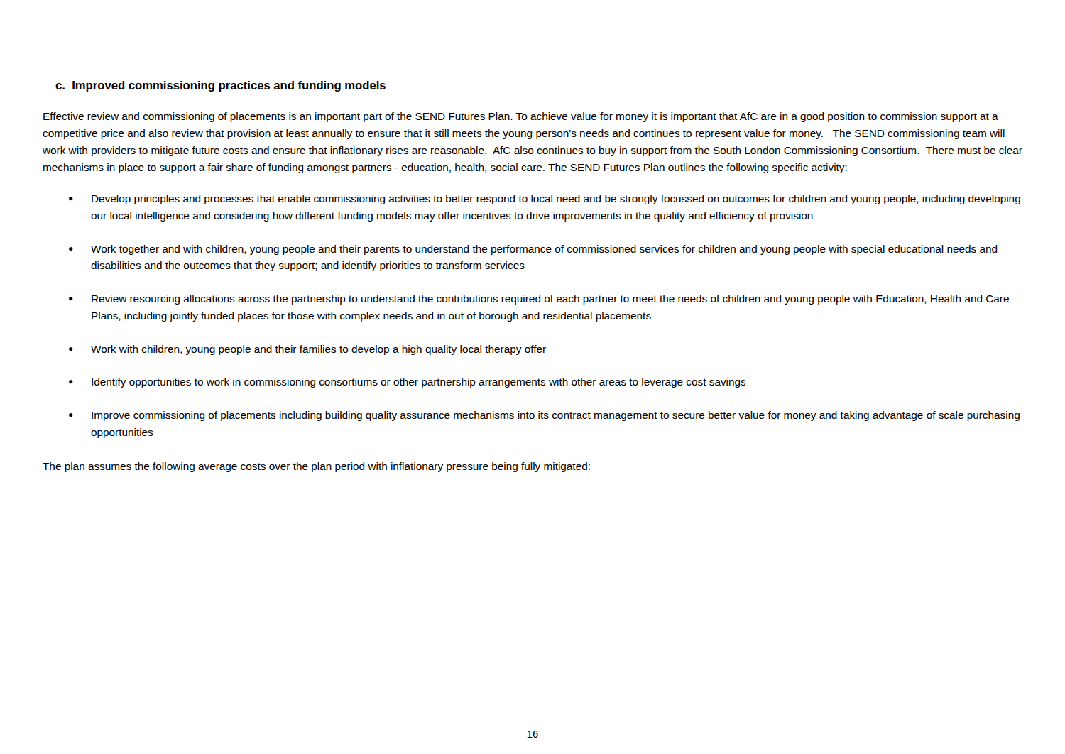c. Improved commissioning practices and funding models
Effective review and commissioning of placements is an important part of the SEND Futures Plan. To achieve value for money it is important that AfC are in a good position to commission support at a competitive price and also review that provision at least annually to ensure that it still meets the young person's needs and continues to represent value for money. The SEND commissioning team will work with providers to mitigate future costs and ensure that inflationary rises are reasonable. AfC also continues to buy in support from the South London Commissioning Consortium. There must be clear mechanisms in place to support a fair share of funding amongst partners - education, health, social care. The SEND Futures Plan outlines the following specific activity:
Develop principles and processes that enable commissioning activities to better respond to local need and be strongly focussed on outcomes for children and young people, including developing our local intelligence and considering how different funding models may offer incentives to drive improvements in the quality and efficiency of provision
Work together and with children, young people and their parents to understand the performance of commissioned services for children and young people with special educational needs and disabilities and the outcomes that they support; and identify priorities to transform services
Review resourcing allocations across the partnership to understand the contributions required of each partner to meet the needs of children and young people with Education, Health and Care Plans, including jointly funded places for those with complex needs and in out of borough and residential placements
Work with children, young people and their families to develop a high quality local therapy offer
Identify opportunities to work in commissioning consortiums or other partnership arrangements with other areas to leverage cost savings
Improve commissioning of placements including building quality assurance mechanisms into its contract management to secure better value for money and taking advantage of scale purchasing opportunities
The plan assumes the following average costs over the plan period with inflationary pressure being fully mitigated:
16